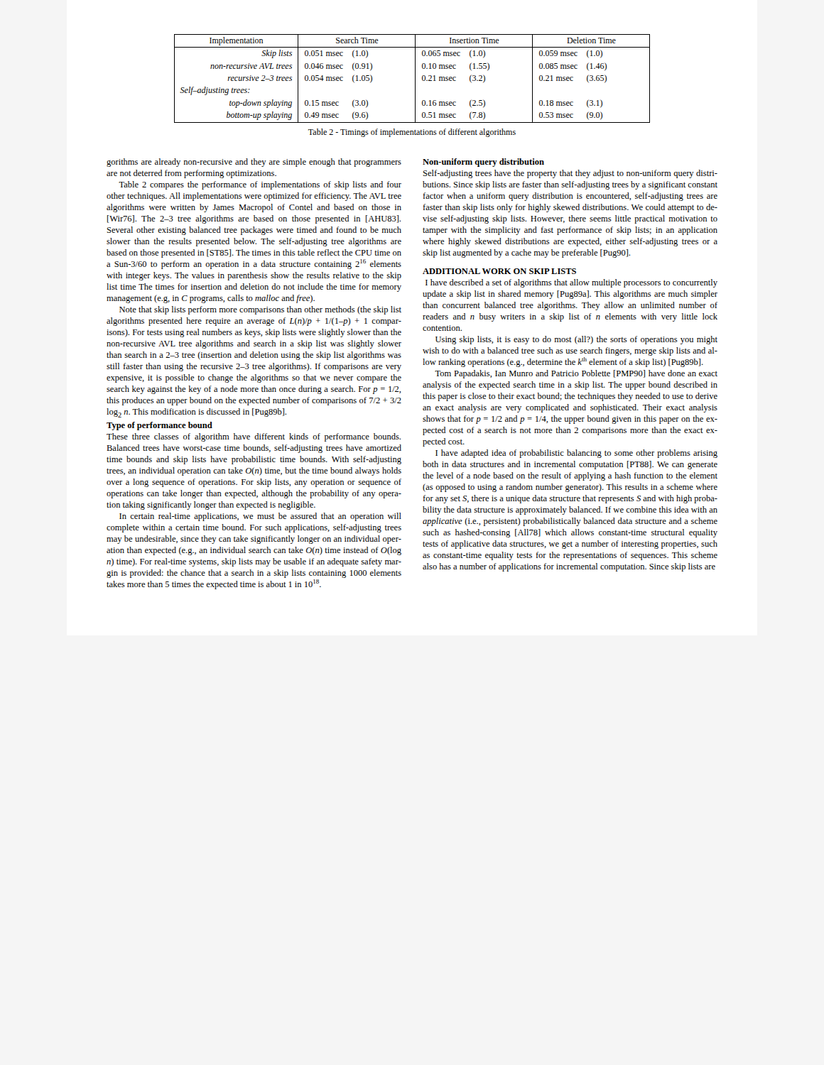Table 2 - Timings of implementations of different algorithms
| Implementation | Search Time | Insertion Time | Deletion Time |
| --- | --- | --- | --- |
| Skip lists | 0.051 msec (1.0) | 0.065 msec (1.0) | 0.059 msec (1.0) |
| non-recursive AVL trees | 0.046 msec (0.91) | 0.10 msec (1.55) | 0.085 msec (1.46) |
| recursive 2–3 trees | 0.054 msec (1.05) | 0.21 msec (3.2) | 0.21 msec (3.65) |
| Self–adjusting trees: | | | |
| top-down splaying | 0.15 msec (3.0) | 0.16 msec (2.5) | 0.18 msec (3.1) |
| bottom-up splaying | 0.49 msec (9.6) | 0.51 msec (7.8) | 0.53 msec (9.0) |
gorithms are already non-recursive and they are simple enough that programmers are not deterred from performing optimizations.
Table 2 compares the performance of implementations of skip lists and four other techniques. All implementations were optimized for efficiency. The AVL tree algorithms were written by James Macropol of Contel and based on those in [Wir76]. The 2–3 tree algorithms are based on those presented in [AHU83]. Several other existing balanced tree packages were timed and found to be much slower than the results presented below. The self-adjusting tree algorithms are based on those presented in [ST85]. The times in this table reflect the CPU time on a Sun-3/60 to perform an operation in a data structure containing 216 elements with integer keys. The values in parenthesis show the results relative to the skip list time The times for insertion and deletion do not include the time for memory management (e.g, in C programs, calls to malloc and free).
Note that skip lists perform more comparisons than other methods (the skip list algorithms presented here require an average of L(n)/p + 1/(1–p) + 1 comparisons). For tests using real numbers as keys, skip lists were slightly slower than the non-recursive AVL tree algorithms and search in a skip list was slightly slower than search in a 2–3 tree (insertion and deletion using the skip list algorithms was still faster than using the recursive 2–3 tree algorithms). If comparisons are very expensive, it is possible to change the algorithms so that we never compare the search key against the key of a node more than once during a search. For p = 1/2, this produces an upper bound on the expected number of comparisons of 7/2 + 3/2 log2 n. This modification is discussed in [Pug89b].
Type of performance bound
These three classes of algorithm have different kinds of performance bounds. Balanced trees have worst-case time bounds, self-adjusting trees have amortized time bounds and skip lists have probabilistic time bounds. With self-adjusting trees, an individual operation can take O(n) time, but the time bound always holds over a long sequence of operations. For skip lists, any operation or sequence of operations can take longer than expected, although the probability of any operation taking significantly longer than expected is negligible.
In certain real-time applications, we must be assured that an operation will complete within a certain time bound. For such applications, self-adjusting trees may be undesirable, since they can take significantly longer on an individual operation than expected (e.g., an individual search can take O(n) time instead of O(log n) time). For real-time systems, skip lists may be usable if an adequate safety margin is provided: the chance that a search in a skip lists containing 1000 elements takes more than 5 times the expected time is about 1 in 1018.
Non-uniform query distribution
Self-adjusting trees have the property that they adjust to non-uniform query distributions. Since skip lists are faster than self-adjusting trees by a significant constant factor when a uniform query distribution is encountered, self-adjusting trees are faster than skip lists only for highly skewed distributions. We could attempt to devise self-adjusting skip lists. However, there seems little practical motivation to tamper with the simplicity and fast performance of skip lists; in an application where highly skewed distributions are expected, either self-adjusting trees or a skip list augmented by a cache may be preferable [Pug90].
ADDITIONAL WORK ON SKIP LISTS
I have described a set of algorithms that allow multiple processors to concurrently update a skip list in shared memory [Pug89a]. This algorithms are much simpler than concurrent balanced tree algorithms. They allow an unlimited number of readers and n busy writers in a skip list of n elements with very little lock contention.
Using skip lists, it is easy to do most (all?) the sorts of operations you might wish to do with a balanced tree such as use search fingers, merge skip lists and allow ranking operations (e.g., determine the kth element of a skip list) [Pug89b].
Tom Papadakis, Ian Munro and Patricio Poblette [PMP90] have done an exact analysis of the expected search time in a skip list. The upper bound described in this paper is close to their exact bound; the techniques they needed to use to derive an exact analysis are very complicated and sophisticated. Their exact analysis shows that for p = 1/2 and p = 1/4, the upper bound given in this paper on the expected cost of a search is not more than 2 comparisons more than the exact expected cost.
I have adapted idea of probabilistic balancing to some other problems arising both in data structures and in incremental computation [PT88]. We can generate the level of a node based on the result of applying a hash function to the element (as opposed to using a random number generator). This results in a scheme where for any set S, there is a unique data structure that represents S and with high probability the data structure is approximately balanced. If we combine this idea with an applicative (i.e., persistent) probabilistically balanced data structure and a scheme such as hashed-consing [All78] which allows constant-time structural equality tests of applicative data structures, we get a number of interesting properties, such as constant-time equality tests for the representations of sequences. This scheme also has a number of applications for incremental computation. Since skip lists are